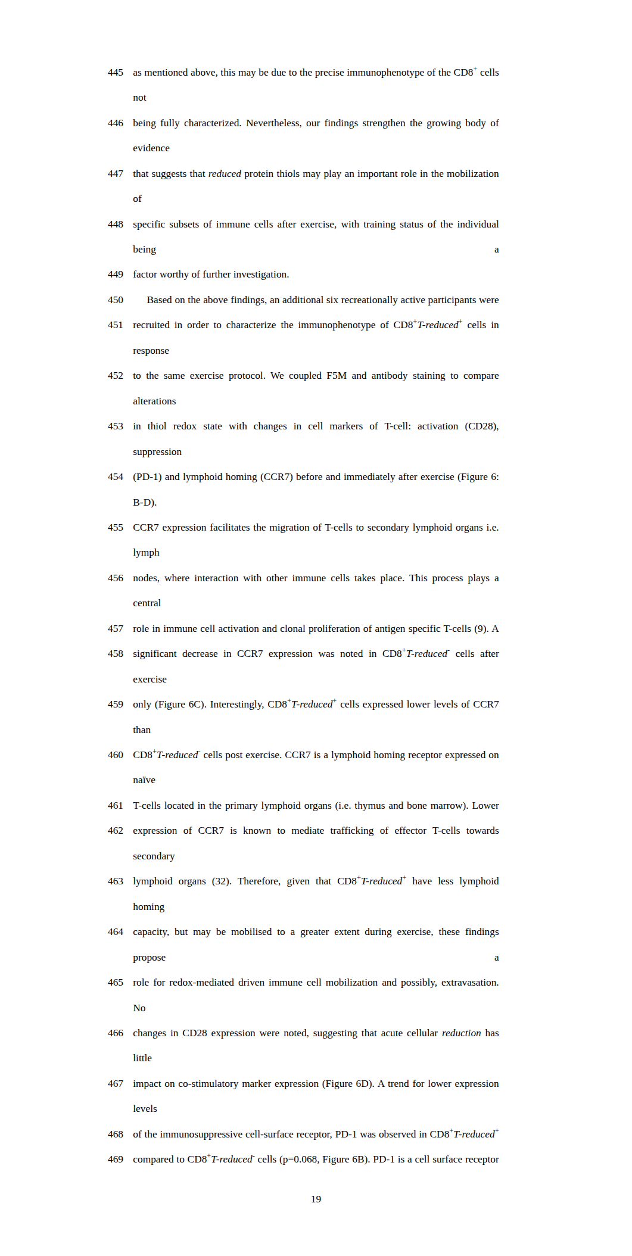as mentioned above, this may be due to the precise immunophenotype of the CD8+ cells not
being fully characterized. Nevertheless, our findings strengthen the growing body of evidence
that suggests that reduced protein thiols may play an important role in the mobilization of
specific subsets of immune cells after exercise, with training status of the individual being a
factor worthy of further investigation.
Based on the above findings, an additional six recreationally active participants were
recruited in order to characterize the immunophenotype of CD8+T-reduced+ cells in response
to the same exercise protocol. We coupled F5M and antibody staining to compare alterations
in thiol redox state with changes in cell markers of T-cell: activation (CD28), suppression
(PD-1) and lymphoid homing (CCR7) before and immediately after exercise (Figure 6: B-D).
CCR7 expression facilitates the migration of T-cells to secondary lymphoid organs i.e. lymph
nodes, where interaction with other immune cells takes place. This process plays a central
role in immune cell activation and clonal proliferation of antigen specific T-cells (9). A
significant decrease in CCR7 expression was noted in CD8+T-reduced- cells after exercise
only (Figure 6C). Interestingly, CD8+T-reduced+ cells expressed lower levels of CCR7 than
CD8+T-reduced- cells post exercise. CCR7 is a lymphoid homing receptor expressed on naïve
T-cells located in the primary lymphoid organs (i.e. thymus and bone marrow). Lower
expression of CCR7 is known to mediate trafficking of effector T-cells towards secondary
lymphoid organs (32). Therefore, given that CD8+T-reduced+ have less lymphoid homing
capacity, but may be mobilised to a greater extent during exercise, these findings propose a
role for redox-mediated driven immune cell mobilization and possibly, extravasation. No
changes in CD28 expression were noted, suggesting that acute cellular reduction has little
impact on co-stimulatory marker expression (Figure 6D). A trend for lower expression levels
of the immunosuppressive cell-surface receptor, PD-1 was observed in CD8+T-reduced+
compared to CD8+T-reduced- cells (p=0.068, Figure 6B). PD-1 is a cell surface receptor
19